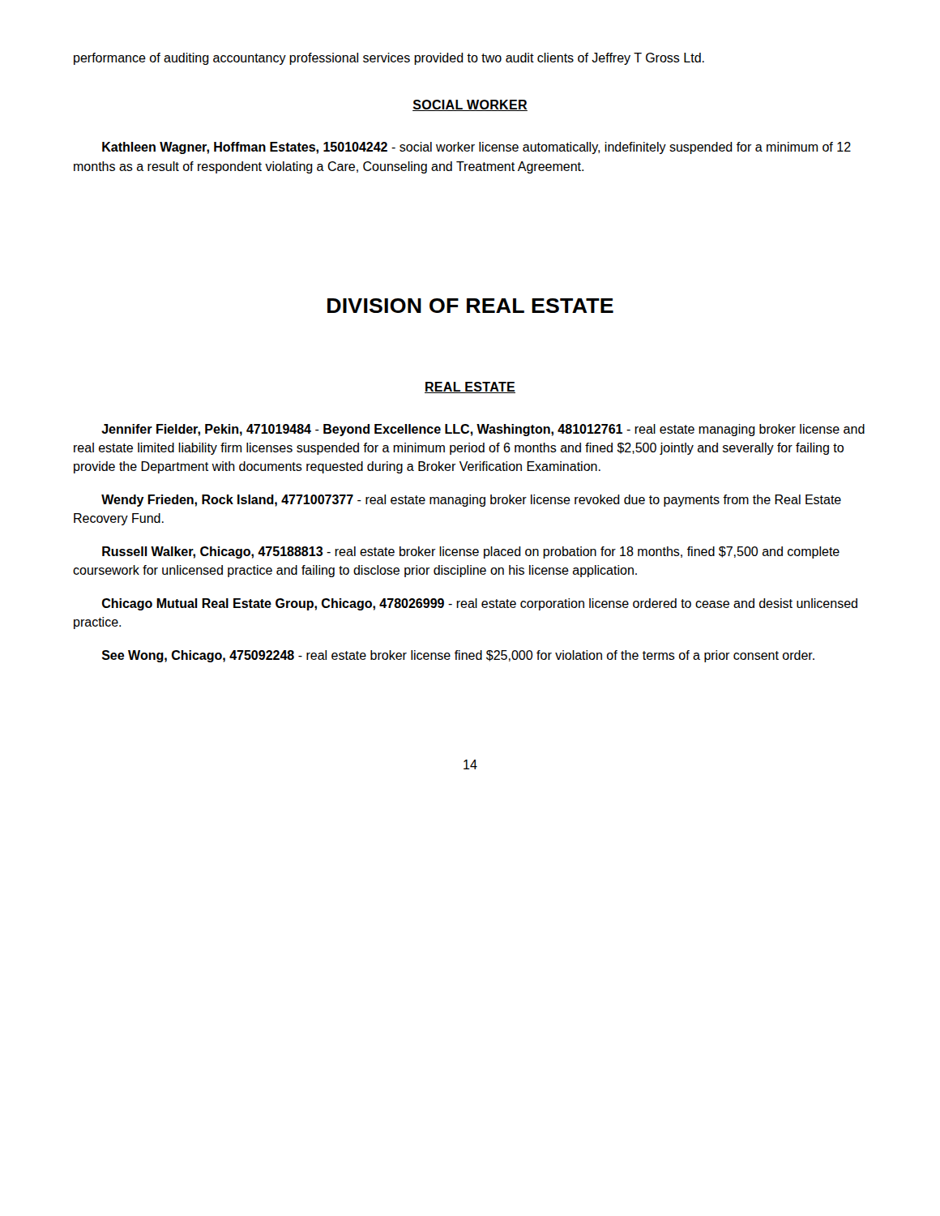performance of auditing accountancy professional services provided to two audit clients of Jeffrey T Gross Ltd.
SOCIAL WORKER
Kathleen Wagner, Hoffman Estates, 150104242 - social worker license automatically, indefinitely suspended for a minimum of 12 months as a result of respondent violating a Care, Counseling and Treatment Agreement.
DIVISION OF REAL ESTATE
REAL ESTATE
Jennifer Fielder, Pekin, 471019484 - Beyond Excellence LLC, Washington, 481012761 - real estate managing broker license and real estate limited liability firm licenses suspended for a minimum period of 6 months and fined $2,500 jointly and severally for failing to provide the Department with documents requested during a Broker Verification Examination.
Wendy Frieden, Rock Island, 4771007377 - real estate managing broker license revoked due to payments from the Real Estate Recovery Fund.
Russell Walker, Chicago, 475188813 - real estate broker license placed on probation for 18 months, fined $7,500 and complete coursework for unlicensed practice and failing to disclose prior discipline on his license application.
Chicago Mutual Real Estate Group, Chicago, 478026999 - real estate corporation license ordered to cease and desist unlicensed practice.
See Wong, Chicago, 475092248 - real estate broker license fined $25,000 for violation of the terms of a prior consent order.
14